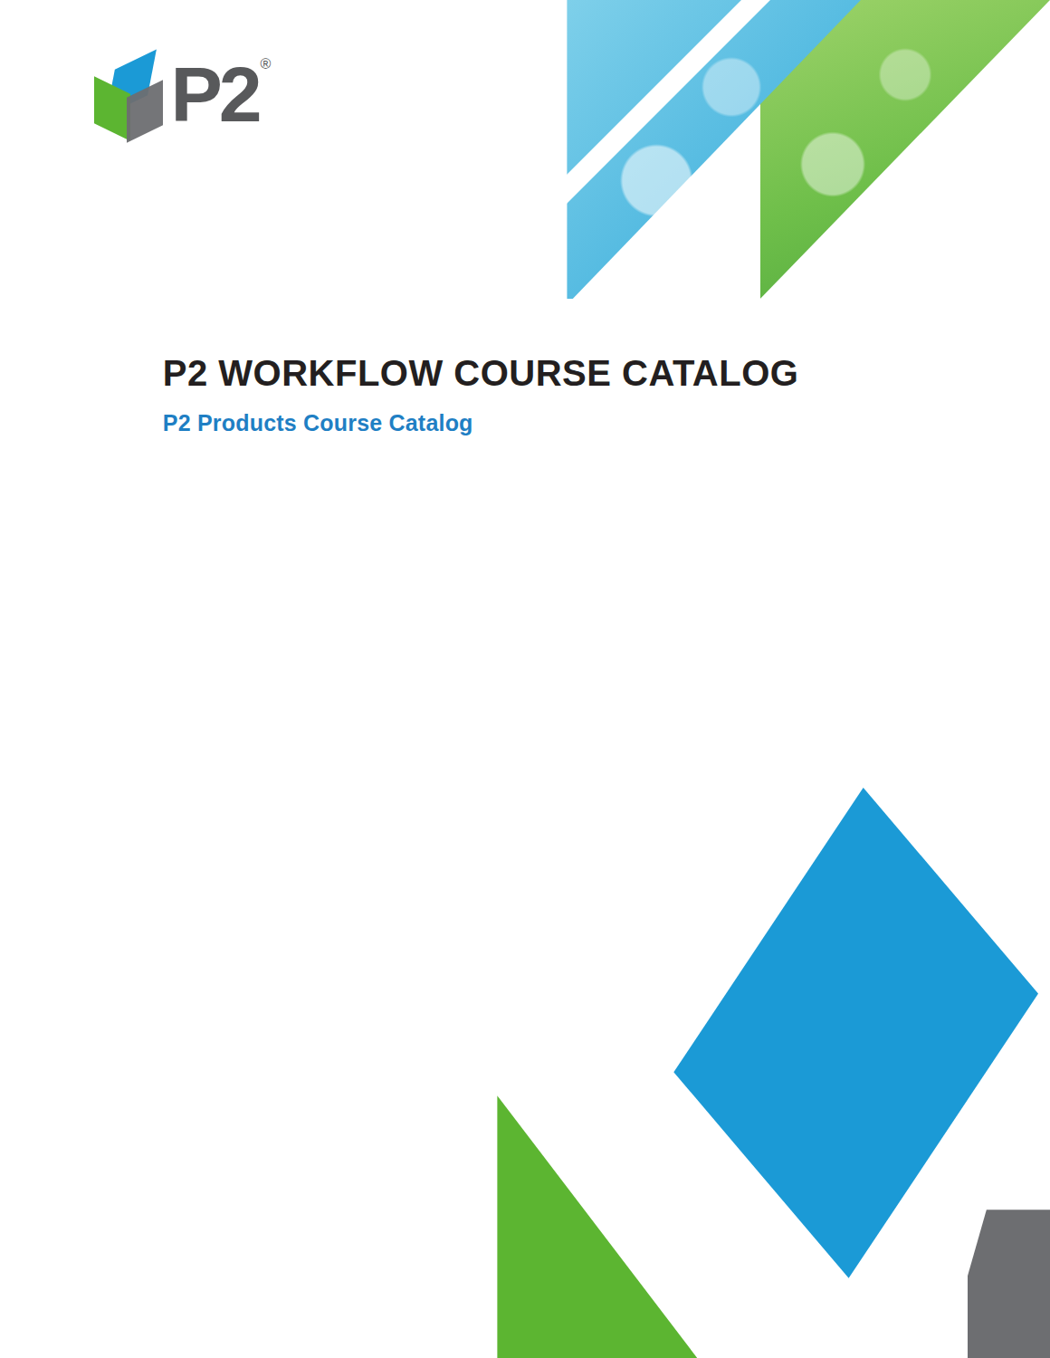P2®
P2 WORKFLOW COURSE CATALOG
P2 Products Course Catalog